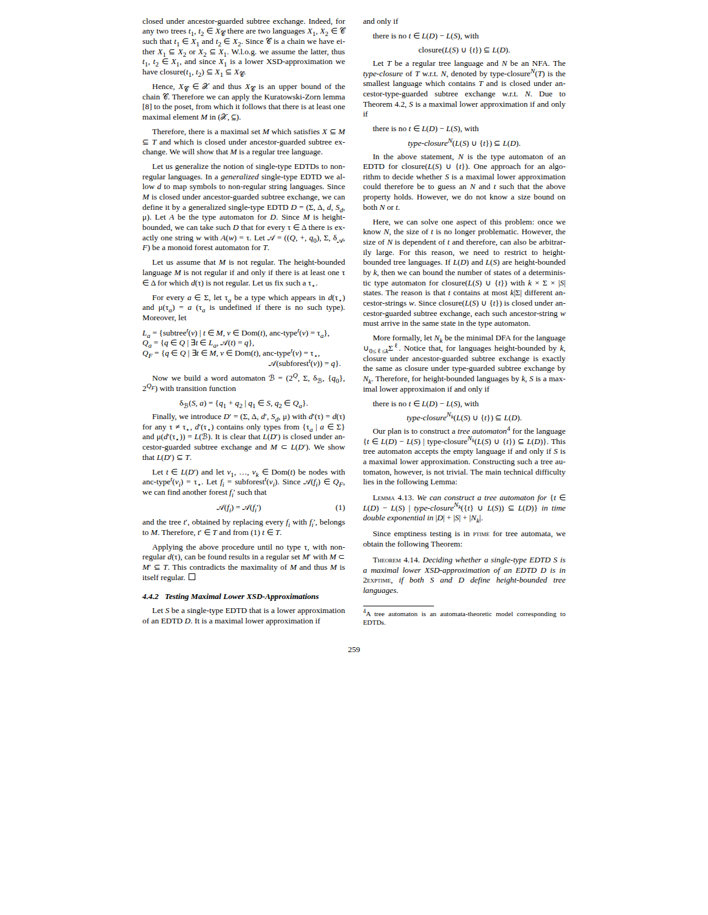closed under ancestor-guarded subtree exchange. Indeed, for any two trees t1, t2 ∈ X𝒞 there are two languages X1, X2 ∈ 𝒞 such that t1 ∈ X1 and t2 ∈ X2. Since 𝒞 is a chain we have either X1 ⊆ X2 or X2 ⊆ X1. W.l.o.g. we assume the latter, thus t1, t2 ∈ X1, and since X1 is a lower XSD-approximation we have closure(t1, t2) ⊆ X1 ⊆ X𝒞.
Hence, X𝒞 ∈ 𝒳 and thus X𝒞 is an upper bound of the chain 𝒞. Therefore we can apply the Kuratowski-Zorn lemma [8] to the poset, from which it follows that there is at least one maximal element M in (𝒳, ⊆).
Therefore, there is a maximal set M which satisfies X ⊆ M ⊆ T and which is closed under ancestor-guarded subtree exchange. We will show that M is a regular tree language.
Let us generalize the notion of single-type EDTDs to non-regular languages. In a generalized single-type EDTD we allow d to map symbols to non-regular string languages. Since M is closed under ancestor-guarded subtree exchange, we can define it by a generalized single-type EDTD D = (Σ, Δ, d, Sd, μ). Let A be the type automaton for D. Since M is height-bounded, we can take such D that for every τ ∈ Δ there is exactly one string w with A(w) = τ. Let 𝒜 = ((Q, +, q0), Σ, δ𝒜, F) be a monoid forest automaton for T.
Let us assume that M is not regular. The height-bounded language M is not regular if and only if there is at least one τ ∈ Δ for which d(τ) is not regular. Let us fix such a τ⋆.
For every a ∈ Σ, let τa be a type which appears in d(τ⋆) and μ(τa) = a (τa is undefined if there is no such type). Moreover, let
La = {subtreet(v) | t ∈ M, v ∈ Dom(t), anc-typet(v) = τa},
Qa = {q ∈ Q | ∃t ∈ La, 𝒜(t) = q},
QF = {q ∈ Q | ∃t ∈ M, v ∈ Dom(t), anc-typet(v) = τ⋆,
𝒜(subforestt(v)) = q}.
Now we build a word automaton ℬ = (2Q, Σ, δℬ, {q0}, 2QF) with transition function
δℬ(S, a) = {q1 + q2 | q1 ∈ S, q2 ∈ Qa}.
Finally, we introduce D′ = (Σ, Δ, d′, Sd, μ) with d′(τ) = d(τ) for any τ ≠ τ⋆, d′(τ⋆) contains only types from {τa | a ∈ Σ} and μ(d′(τ⋆)) = L(ℬ). It is clear that L(D′) is closed under ancestor-guarded subtree exchange and M ⊂ L(D′). We show that L(D′) ⊆ T.
Let t ∈ L(D′) and let v1, …, vk ∈ Dom(t) be nodes with anc-typet(vi) = τ⋆. Let fi = subforestt(vi). Since 𝒜(fi) ∈ QF, we can find another forest fi′ such that
(1) 𝒜(fi) = 𝒜(fi′)
and the tree t′, obtained by replacing every fi with fi′, belongs to M. Therefore, t′ ∈ T and from (1) t ∈ T.
Applying the above procedure until no type τ, with non-regular d(τ), can be found results in a regular set M′ with M ⊂ M′ ⊆ T. This contradicts the maximality of M and thus M is itself regular.
4.4.2 Testing Maximal Lower XSD-Approximations
Let S be a single-type EDTD that is a lower approximation of an EDTD D. It is a maximal lower approximation if
and only if
there is no t ∈ L(D) − L(S), with
closure(L(S) ∪ {t}) ⊆ L(D).
Let T be a regular tree language and N be an NFA. The type-closure of T w.r.t. N, denoted by type-closureN(T) is the smallest language which contains T and is closed under ancestor-type-guarded subtree exchange w.r.t. N. Due to Theorem 4.2, S is a maximal lower approximation if and only if
there is no t ∈ L(D) − L(S), with
type-closureN(L(S) ∪ {t}) ⊆ L(D).
In the above statement, N is the type automaton of an EDTD for closure(L(S) ∪ {t}). One approach for an algorithm to decide whether S is a maximal lower approximation could therefore be to guess an N and t such that the above property holds. However, we do not know a size bound on both N or t.
Here, we can solve one aspect of this problem: once we know N, the size of t is no longer problematic. However, the size of N is dependent of t and therefore, can also be arbitrarily large. For this reason, we need to restrict to height-bounded tree languages. If L(D) and L(S) are height-bounded by k, then we can bound the number of states of a deterministic type automaton for closure(L(S) ∪ {t}) with k × Σ × |S| states. The reason is that t contains at most k|Σ| different ancestor-strings w. Since closure(L(S) ∪ {t}) is closed under ancestor-guarded subtree exchange, each such ancestor-string w must arrive in the same state in the type automaton.
More formally, let Nk be the minimal DFA for the language ∪0≤ℓ≤kΣℓ. Notice that, for languages height-bounded by k, closure under ancestor-guarded subtree exchange is exactly the same as closure under type-guarded subtree exchange by Nk. Therefore, for height-bounded languages by k, S is a maximal lower approximaion if and only if
there is no t ∈ L(D) − L(S), with
type-closureNk(L(S) ∪ {t}) ⊆ L(D).
Our plan is to construct a tree automaton4 for the language {t ∈ L(D) − L(S) | type-closureNk(L(S) ∪ {t}) ⊆ L(D)}. This tree automaton accepts the empty language if and only if S is a maximal lower approximation. Constructing such a tree automaton, however, is not trivial. The main technical difficulty lies in the following Lemma:
Lemma 4.13. We can construct a tree automaton for {t ∈ L(D) − L(S) | type-closureNk({t} ∪ L(S)) ⊆ L(D)} in time double exponential in |D| + |S| + |Nk|.
Since emptiness testing is in ptime for tree automata, we obtain the following Theorem:
Theorem 4.14. Deciding whether a single-type EDTD S is a maximal lower XSD-approximation of an EDTD D is in 2exptime, if both S and D define height-bounded tree languages.
4A tree automaton is an automata-theoretic model corresponding to EDTDs.
259